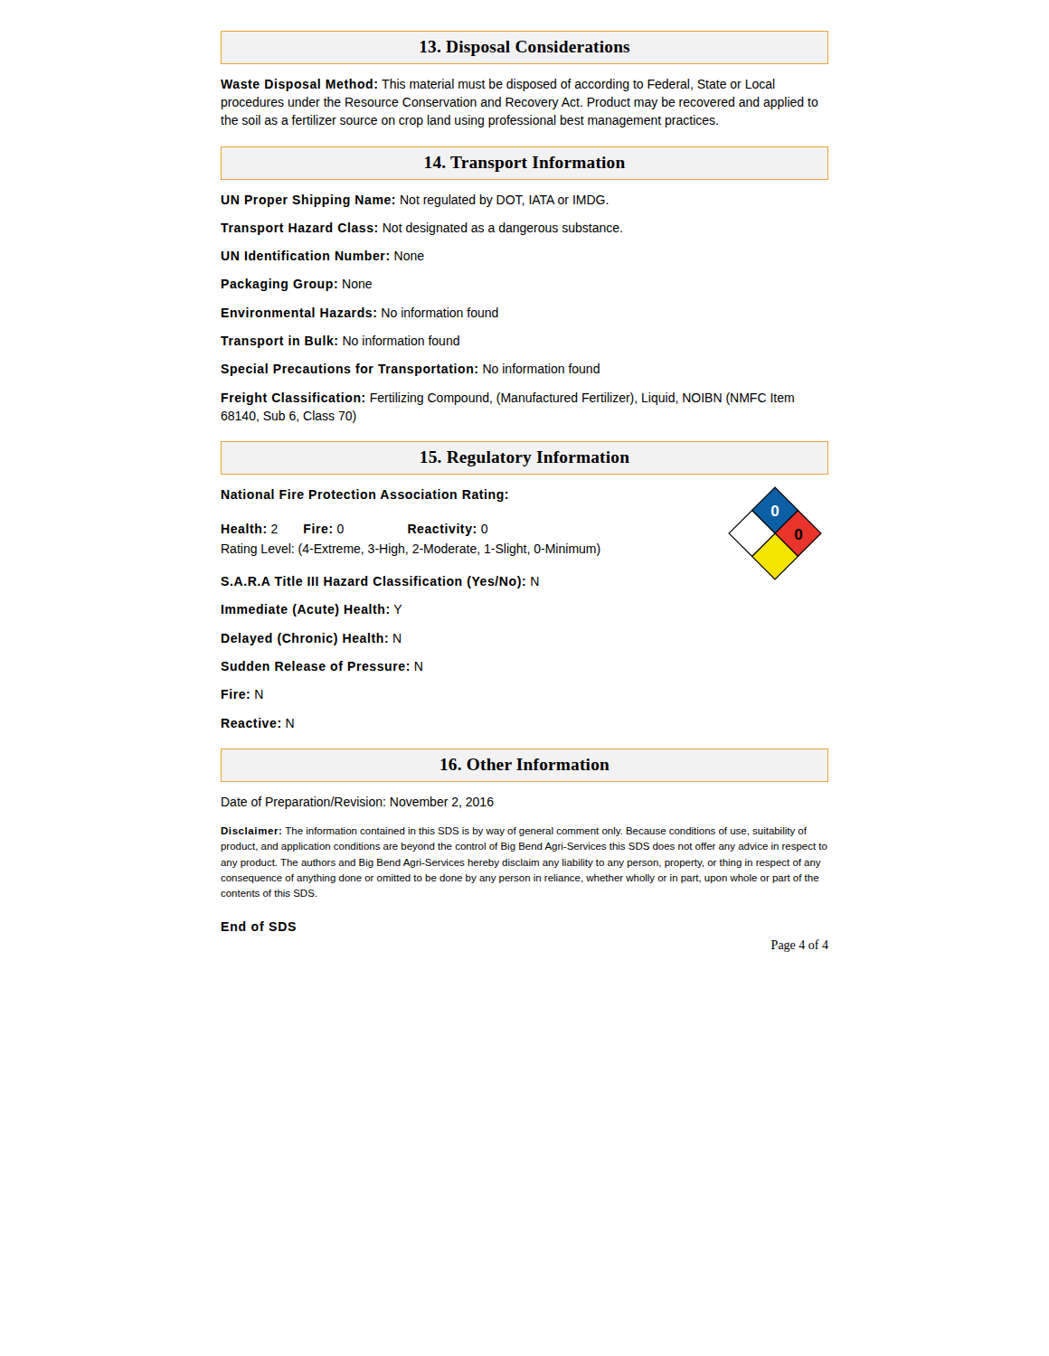13. Disposal Considerations
Waste Disposal Method: This material must be disposed of according to Federal, State or Local procedures under the Resource Conservation and Recovery Act. Product may be recovered and applied to the soil as a fertilizer source on crop land using professional best management practices.
14. Transport Information
UN Proper Shipping Name: Not regulated by DOT, IATA or IMDG.
Transport Hazard Class: Not designated as a dangerous substance.
UN Identification Number: None
Packaging Group: None
Environmental Hazards: No information found
Transport in Bulk: No information found
Special Precautions for Transportation: No information found
Freight Classification: Fertilizing Compound, (Manufactured Fertilizer), Liquid, NOIBN (NMFC Item 68140, Sub 6, Class 70)
15. Regulatory Information
2 0 0
National Fire Protection Association Rating:
Health: 2 Fire: 0 Reactivity: 0
Rating Level: (4-Extreme, 3-High, 2-Moderate, 1-Slight, 0-Minimum)
S.A.R.A Title III Hazard Classification (Yes/No): N
Immediate (Acute) Health: Y
Delayed (Chronic) Health: N
Sudden Release of Pressure: N
Fire: N
Reactive: N
16. Other Information
Date of Preparation/Revision: November 2, 2016
Disclaimer: The information contained in this SDS is by way of general comment only. Because conditions of use, suitability of product, and application conditions are beyond the control of Big Bend Agri-Services this SDS does not offer any advice in respect to any product. The authors and Big Bend Agri-Services hereby disclaim any liability to any person, property, or thing in respect of any consequence of anything done or omitted to be done by any person in reliance, whether wholly or in part, upon whole or part of the contents of this SDS.
End of SDS
Page 4 of 4